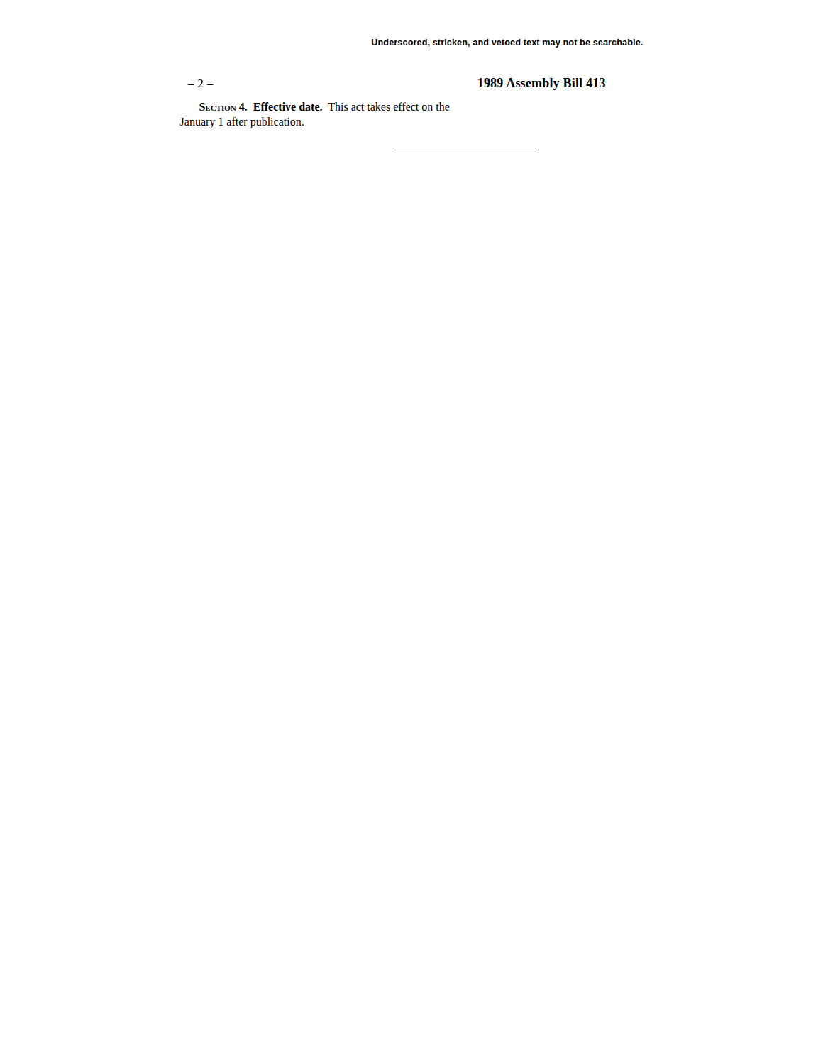Underscored, stricken, and vetoed text may not be searchable.
– 2 – 1989 Assembly Bill 413
Section 4. Effective date. This act takes effect on the January 1 after publication.